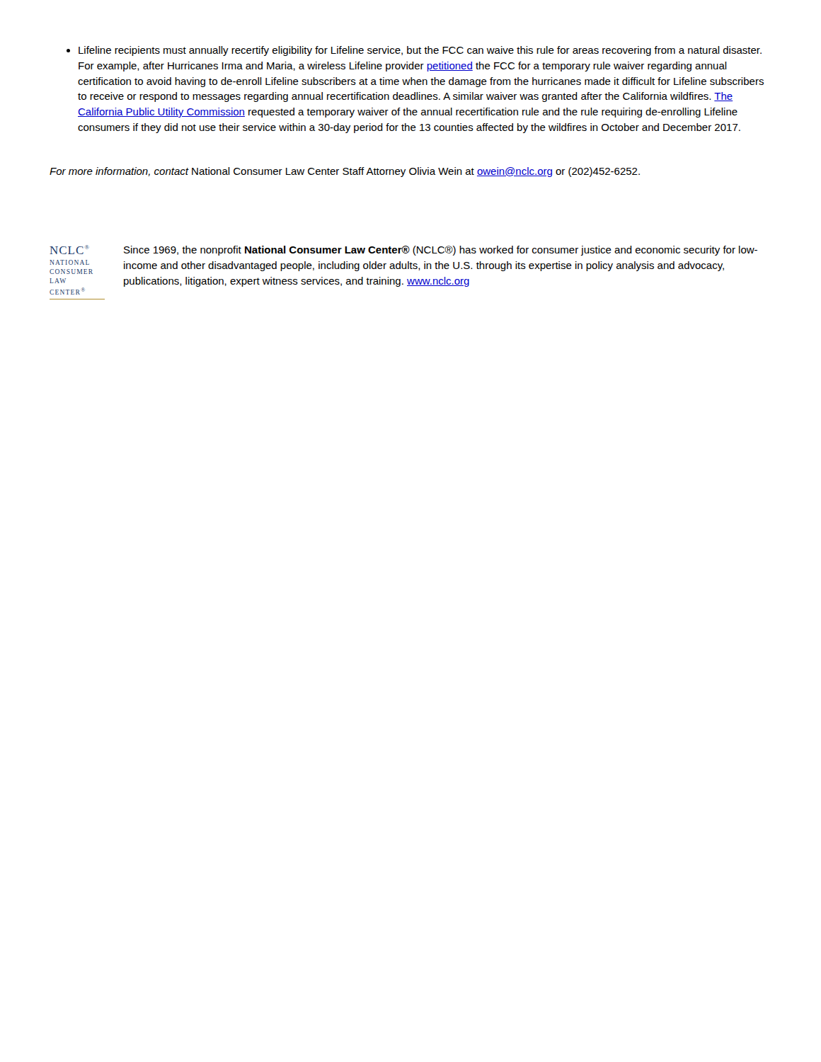Lifeline recipients must annually recertify eligibility for Lifeline service, but the FCC can waive this rule for areas recovering from a natural disaster. For example, after Hurricanes Irma and Maria, a wireless Lifeline provider petitioned the FCC for a temporary rule waiver regarding annual certification to avoid having to de-enroll Lifeline subscribers at a time when the damage from the hurricanes made it difficult for Lifeline subscribers to receive or respond to messages regarding annual recertification deadlines. A similar waiver was granted after the California wildfires. The California Public Utility Commission requested a temporary waiver of the annual recertification rule and the rule requiring de-enrolling Lifeline consumers if they did not use their service within a 30-day period for the 13 counties affected by the wildfires in October and December 2017.
For more information, contact National Consumer Law Center Staff Attorney Olivia Wein at owein@nclc.org or (202)452-6252.
NCLC®
NATIONAL
CONSUMER
LAW
CENTER®
Since 1969, the nonprofit National Consumer Law Center® (NCLC®) has worked for consumer justice and economic security for low-income and other disadvantaged people, including older adults, in the U.S. through its expertise in policy analysis and advocacy, publications, litigation, expert witness services, and training. www.nclc.org